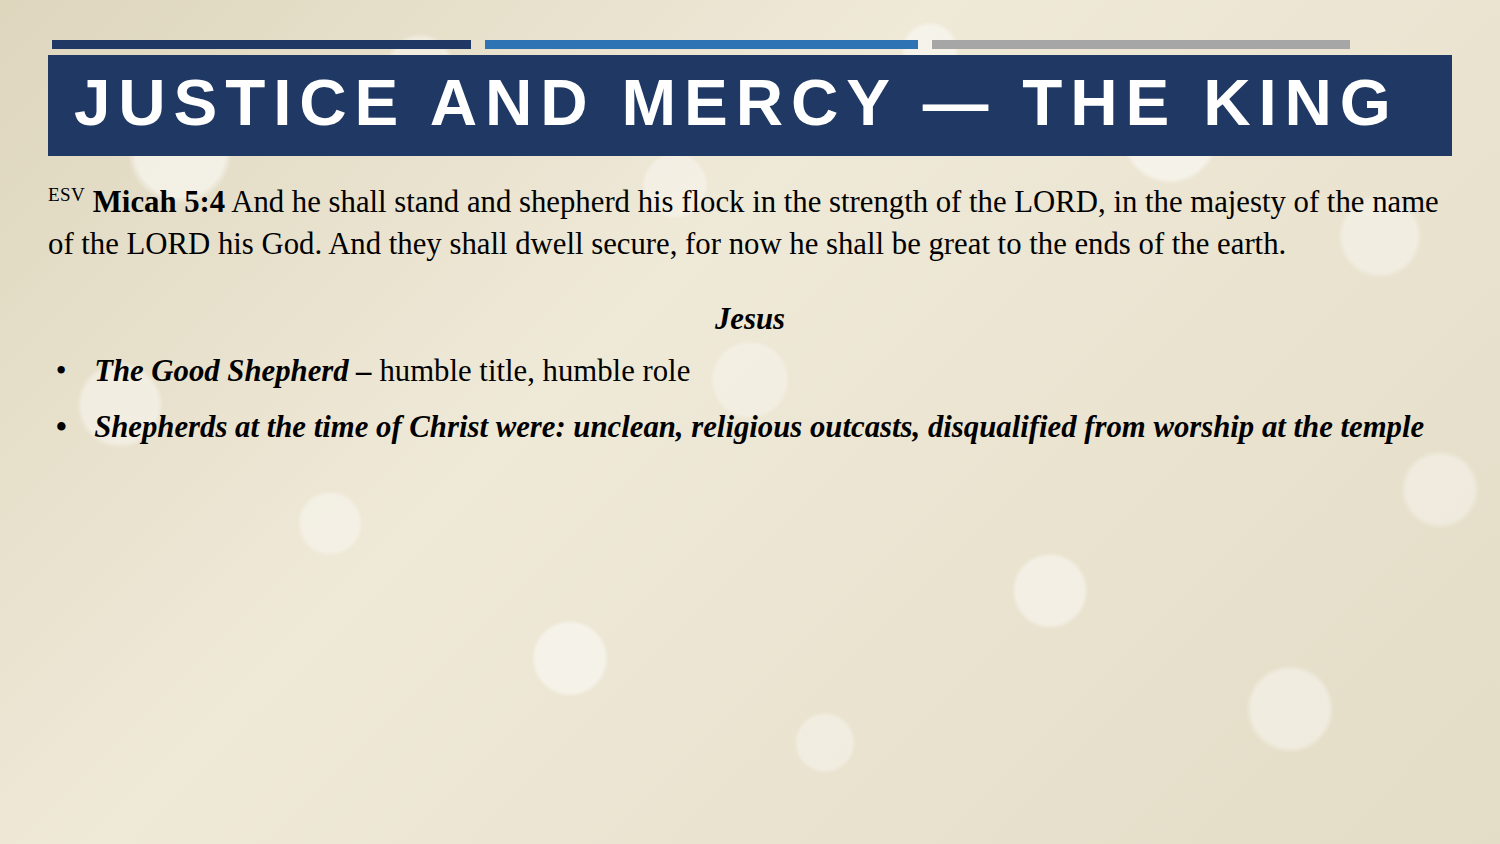Justice and Mercy — The King
ESV Micah 5:4 And he shall stand and shepherd his flock in the strength of the LORD, in the majesty of the name of the LORD his God. And they shall dwell secure, for now he shall be great to the ends of the earth.
Jesus
The Good Shepherd – humble title, humble role
Shepherds at the time of Christ were: unclean, religious outcasts, disqualified from worship at the temple